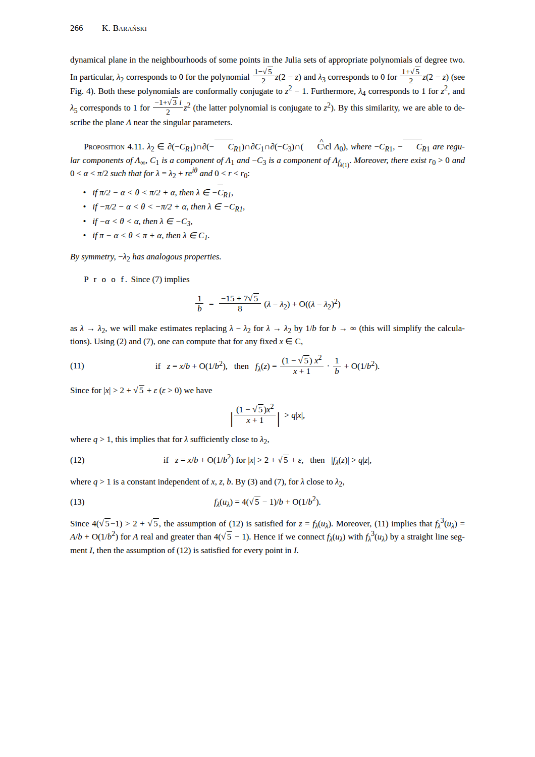266 K. Barański
dynamical plane in the neighbourhoods of some points in the Julia sets of appropriate polynomials of degree two. In particular, λ2 corresponds to 0 for the polynomial 1−√52 z(2 − z) and λ3 corresponds to 0 for 1+√52 z(2 − z) (see Fig. 4). Both these polynomials are conformally conjugate to z2 − 1. Furthermore, λ4 corresponds to 1 for z2, and λ5 corresponds to 1 for −1+√3 i 2 z2 (the latter polynomial is conjugate to z2). By this similarity, we are able to describe the plane Λ near the singular parameters.
Proposition 4.11. λ2 ∈ ∂(−CR1)∩∂(−CR1)∩∂C1∩∂(−C3)∩(C\cl Λ0), where −CR1, −CR1 are regular components of Λ∞, C1 is a component of Λ1 and −C3 is a component of Λfλ(1). Moreover, there exist r0 > 0 and 0 < α < π/2 such that for λ = λ2 + reiθ and 0 < r < r0:
if π/2 − α < θ < π/2 + α, then λ ∈ −CR1,
if −π/2 − α < θ < −π/2 + α, then λ ∈ −CR1,
if −α < θ < α, then λ ∈ −C3,
if π − α < θ < π + α, then λ ∈ C1.
By symmetry, −λ2 has analogous properties.
P r o o f. Since (7) implies
1 b = −15 + 7√58 (λ − λ2) + O((λ − λ2)2)
as λ → λ2, we will make estimates replacing λ − λ2 for λ → λ2 by 1/b for b → ∞ (this will simplify the calculations). Using (2) and (7), one can compute that for any fixed x ∈ C,
(11) if z = x/b + O(1/b2), then fλ(z) = (1 − √5) x2 x + 1 · 1 b + O(1/b2).
Since for |x| > 2 + √5 + ε (ε > 0) we have
|(1 − √5)x2 x + 1| > q|x|,
where q > 1, this implies that for λ sufficiently close to λ2,
(12) if z = x/b + O(1/b2) for |x| > 2 + √5 + ε, then |fλ(z)| > q|z|,
where q > 1 is a constant independent of x, z, b. By (3) and (7), for λ close to λ2,
(13) fλ(uλ) = 4(√5 − 1)/b + O(1/b2).
Since 4(√5−1) > 2 + √5, the assumption of (12) is satisfied for z = fλ(uλ). Moreover, (11) implies that fλ3(uλ) = A/b + O(1/b2) for A real and greater than 4(√5 − 1). Hence if we connect fλ(uλ) with fλ3(uλ) by a straight line segment I, then the assumption of (12) is satisfied for every point in I.